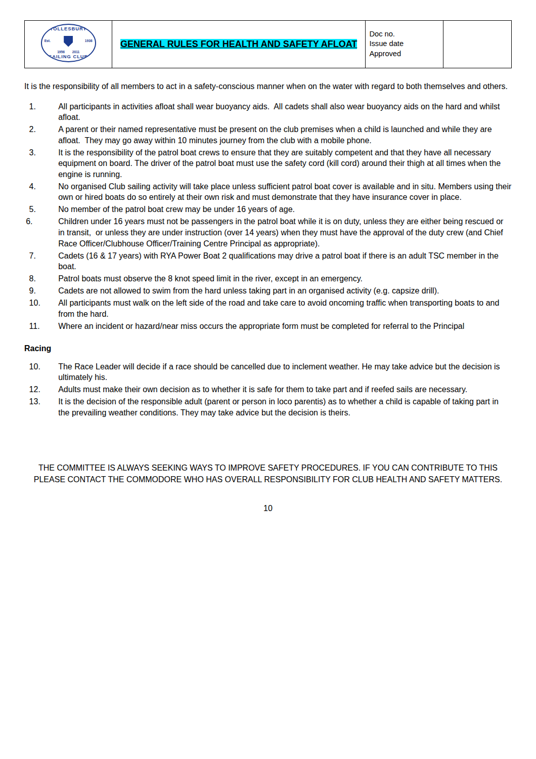| TOLLESBURY Est. 1936 1956 2011 SAILING CLUB | GENERAL RULES FOR HEALTH AND SAFETY AFLOAT | Doc no. Issue date Approved | |
It is the responsibility of all members to act in a safety-conscious manner when on the water with regard to both themselves and others.
1. All participants in activities afloat shall wear buoyancy aids. All cadets shall also wear buoyancy aids on the hard and whilst afloat.
2. A parent or their named representative must be present on the club premises when a child is launched and while they are afloat. They may go away within 10 minutes journey from the club with a mobile phone.
3. It is the responsibility of the patrol boat crews to ensure that they are suitably competent and that they have all necessary equipment on board. The driver of the patrol boat must use the safety cord (kill cord) around their thigh at all times when the engine is running.
4. No organised Club sailing activity will take place unless sufficient patrol boat cover is available and in situ. Members using their own or hired boats do so entirely at their own risk and must demonstrate that they have insurance cover in place.
5. No member of the patrol boat crew may be under 16 years of age.
6. Children under 16 years must not be passengers in the patrol boat while it is on duty, unless they are either being rescued or in transit, or unless they are under instruction (over 14 years) when they must have the approval of the duty crew (and Chief Race Officer/Clubhouse Officer/Training Centre Principal as appropriate).
7. Cadets (16 & 17 years) with RYA Power Boat 2 qualifications may drive a patrol boat if there is an adult TSC member in the boat.
8. Patrol boats must observe the 8 knot speed limit in the river, except in an emergency.
9. Cadets are not allowed to swim from the hard unless taking part in an organised activity (e.g. capsize drill).
10. All participants must walk on the left side of the road and take care to avoid oncoming traffic when transporting boats to and from the hard.
11. Where an incident or hazard/near miss occurs the appropriate form must be completed for referral to the Principal
Racing
10. The Race Leader will decide if a race should be cancelled due to inclement weather. He may take advice but the decision is ultimately his.
12. Adults must make their own decision as to whether it is safe for them to take part and if reefed sails are necessary.
13. It is the decision of the responsible adult (parent or person in loco parentis) as to whether a child is capable of taking part in the prevailing weather conditions. They may take advice but the decision is theirs.
THE COMMITTEE IS ALWAYS SEEKING WAYS TO IMPROVE SAFETY PROCEDURES. IF YOU CAN CONTRIBUTE TO THIS PLEASE CONTACT THE COMMODORE WHO HAS OVERALL RESPONSIBILITY FOR CLUB HEALTH AND SAFETY MATTERS.
10